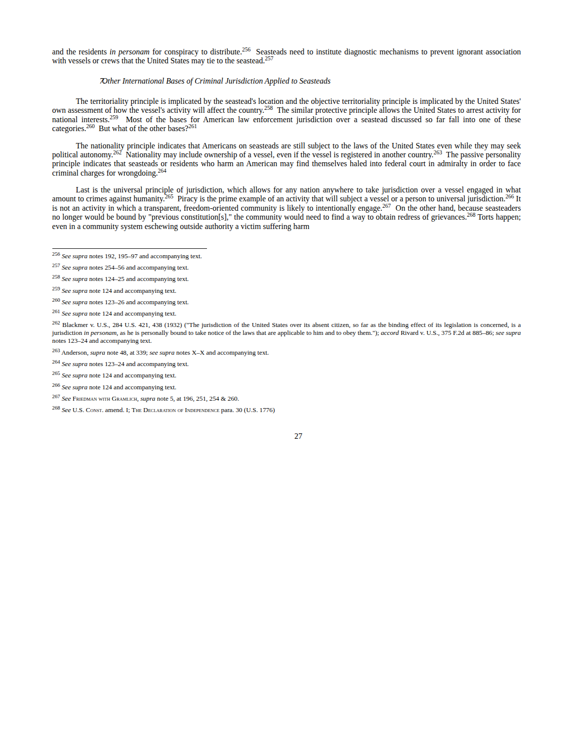and the residents in personam for conspiracy to distribute.256 Seasteads need to institute diagnostic mechanisms to prevent ignorant association with vessels or crews that the United States may tie to the seastead.257
7. Other International Bases of Criminal Jurisdiction Applied to Seasteads
The territoriality principle is implicated by the seastead's location and the objective territoriality principle is implicated by the United States' own assessment of how the vessel's activity will affect the country.258 The similar protective principle allows the United States to arrest activity for national interests.259 Most of the bases for American law enforcement jurisdiction over a seastead discussed so far fall into one of these categories.260 But what of the other bases?261
The nationality principle indicates that Americans on seasteads are still subject to the laws of the United States even while they may seek political autonomy.262 Nationality may include ownership of a vessel, even if the vessel is registered in another country.263 The passive personality principle indicates that seasteads or residents who harm an American may find themselves haled into federal court in admiralty in order to face criminal charges for wrongdoing.264
Last is the universal principle of jurisdiction, which allows for any nation anywhere to take jurisdiction over a vessel engaged in what amount to crimes against humanity.265 Piracy is the prime example of an activity that will subject a vessel or a person to universal jurisdiction.266 It is not an activity in which a transparent, freedom-oriented community is likely to intentionally engage.267 On the other hand, because seasteaders no longer would be bound by "previous constitution[s]," the community would need to find a way to obtain redress of grievances.268 Torts happen; even in a community system eschewing outside authority a victim suffering harm
256 See supra notes 192, 195–97 and accompanying text.
257 See supra notes 254–56 and accompanying text.
258 See supra notes 124–25 and accompanying text.
259 See supra note 124 and accompanying text.
260 See supra notes 123–26 and accompanying text.
261 See supra note 124 and accompanying text.
262 Blackmer v. U.S., 284 U.S. 421, 438 (1932) ("The jurisdiction of the United States over its absent citizen, so far as the binding effect of its legislation is concerned, is a jurisdiction in personam, as he is personally bound to take notice of the laws that are applicable to him and to obey them."); accord Rivard v. U.S., 375 F.2d at 885–86; see supra notes 123–24 and accompanying text.
263 Anderson, supra note 48, at 339; see supra notes X–X and accompanying text.
264 See supra notes 123–24 and accompanying text.
265 See supra note 124 and accompanying text.
266 See supra note 124 and accompanying text.
267 See Friedman with Gramlich, supra note 5, at 196, 251, 254 & 260.
268 See U.S. Const. amend. I; The Declaration of Independence para. 30 (U.S. 1776)
27